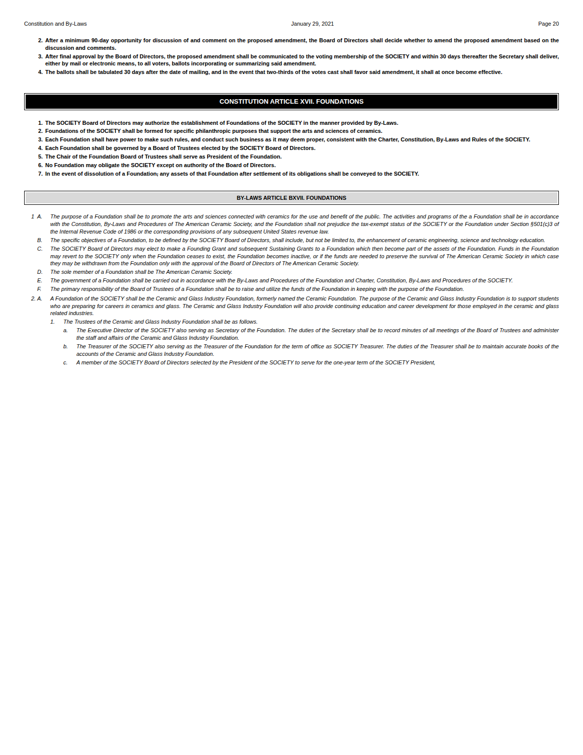Constitution and By-Laws
January 29, 2021
Page 20
2. After a minimum 90-day opportunity for discussion of and comment on the proposed amendment, the Board of Directors shall decide whether to amend the proposed amendment based on the discussion and comments.
3. After final approval by the Board of Directors, the proposed amendment shall be communicated to the voting membership of the SOCIETY and within 30 days thereafter the Secretary shall deliver, either by mail or electronic means, to all voters, ballots incorporating or summarizing said amendment.
4. The ballots shall be tabulated 30 days after the date of mailing, and in the event that two-thirds of the votes cast shall favor said amendment, it shall at once become effective.
CONSTITUTION ARTICLE XVII. FOUNDATIONS
1. The SOCIETY Board of Directors may authorize the establishment of Foundations of the SOCIETY in the manner provided by By-Laws.
2. Foundations of the SOCIETY shall be formed for specific philanthropic purposes that support the arts and sciences of ceramics.
3. Each Foundation shall have power to make such rules, and conduct such business as it may deem proper, consistent with the Charter, Constitution, By-Laws and Rules of the SOCIETY.
4. Each Foundation shall be governed by a Board of Trustees elected by the SOCIETY Board of Directors.
5. The Chair of the Foundation Board of Trustees shall serve as President of the Foundation.
6. No Foundation may obligate the SOCIETY except on authority of the Board of Directors.
7. In the event of dissolution of a Foundation, any assets of that Foundation after settlement of its obligations shall be conveyed to the SOCIETY.
BY-LAWS ARTICLE BXVII. FOUNDATIONS
1
A.
The purpose of a Foundation shall be to promote the arts and sciences connected with ceramics for the use and benefit of the public. The activities and programs of the a Foundation shall be in accordance with the Constitution, By-Laws and Procedures of The American Ceramic Society, and the Foundation shall not prejudice the tax-exempt status of the SOCIETY or the Foundation under Section §501(c)3 of the Internal Revenue Code of 1986 or the corresponding provisions of any subsequent United States revenue law.
B.
The specific objectives of a Foundation, to be defined by the SOCIETY Board of Directors, shall include, but not be limited to, the enhancement of ceramic engineering, science and technology education.
C.
The SOCIETY Board of Directors may elect to make a Founding Grant and subsequent Sustaining Grants to a Foundation which then become part of the assets of the Foundation. Funds in the Foundation may revert to the SOCIETY only when the Foundation ceases to exist, the Foundation becomes inactive, or if the funds are needed to preserve the survival of The American Ceramic Society in which case they may be withdrawn from the Foundation only with the approval of the Board of Directors of The American Ceramic Society.
D.
The sole member of a Foundation shall be The American Ceramic Society.
E.
The government of a Foundation shall be carried out in accordance with the By-Laws and Procedures of the Foundation and Charter, Constitution, By-Laws and Procedures of the SOCIETY.
F.
The primary responsibility of the Board of Trustees of a Foundation shall be to raise and utilize the funds of the Foundation in keeping with the purpose of the Foundation.
2.
A.
A Foundation of the SOCIETY shall be the Ceramic and Glass Industry Foundation, formerly named the Ceramic Foundation. The purpose of the Ceramic and Glass Industry Foundation is to support students who are preparing for careers in ceramics and glass. The Ceramic and Glass Industry Foundation will also provide continuing education and career development for those employed in the ceramic and glass related industries.
1.
The Trustees of the Ceramic and Glass Industry Foundation shall be as follows.
a.
The Executive Director of the SOCIETY also serving as Secretary of the Foundation. The duties of the Secretary shall be to record minutes of all meetings of the Board of Trustees and administer the staff and affairs of the Ceramic and Glass Industry Foundation.
b.
The Treasurer of the SOCIETY also serving as the Treasurer of the Foundation for the term of office as SOCIETY Treasurer. The duties of the Treasurer shall be to maintain accurate books of the accounts of the Ceramic and Glass Industry Foundation.
c.
A member of the SOCIETY Board of Directors selected by the President of the SOCIETY to serve for the one-year term of the SOCIETY President,